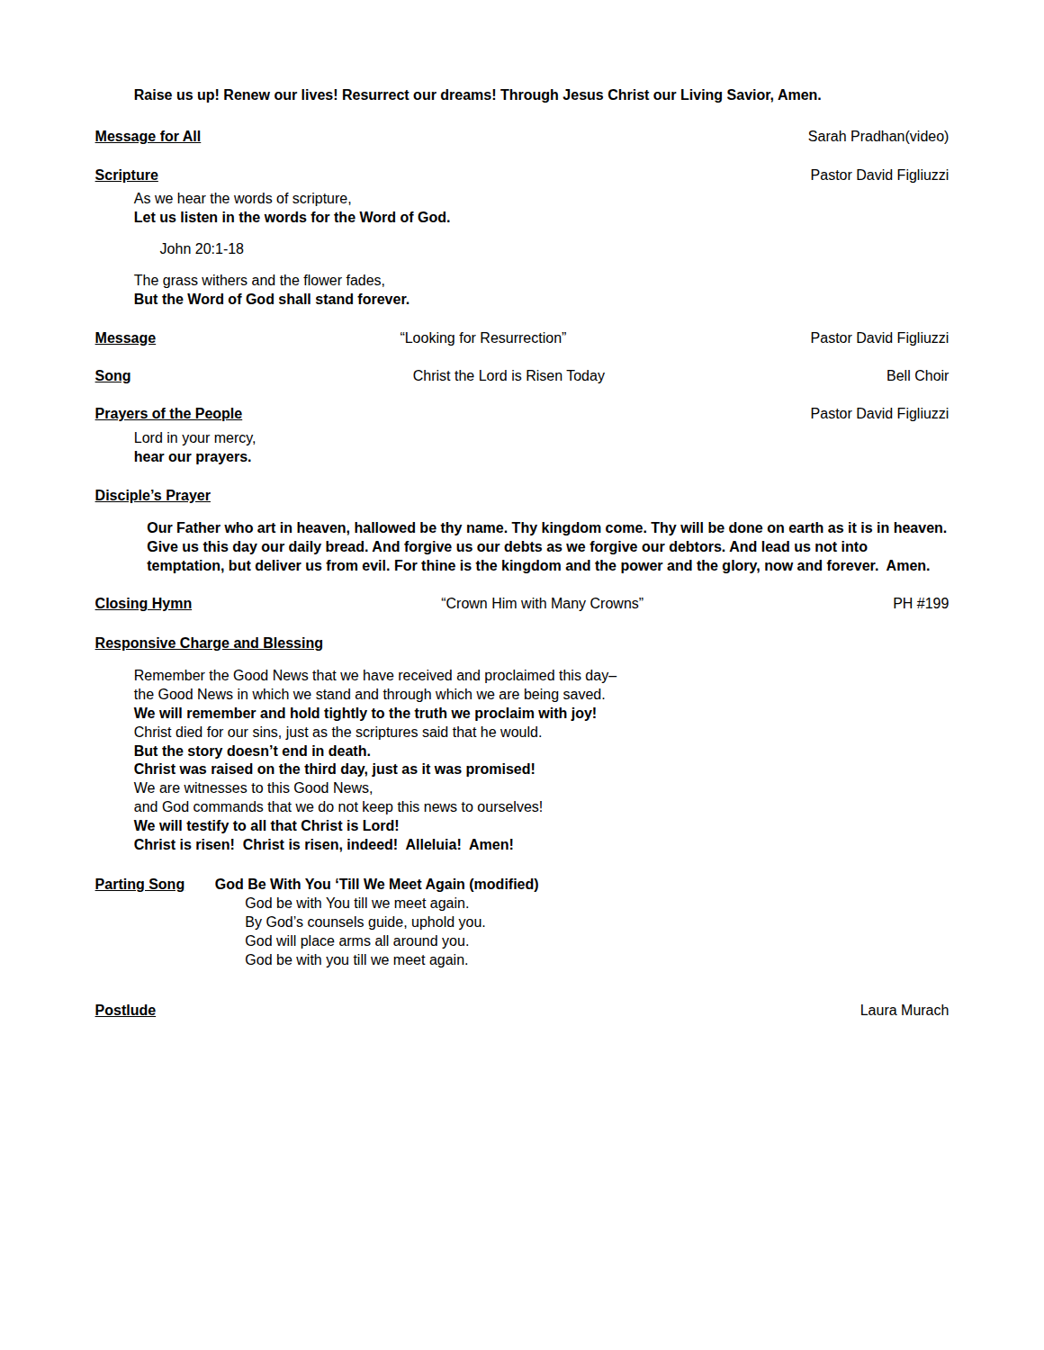Raise us up! Renew our lives! Resurrect our dreams! Through Jesus Christ our Living Savior, Amen.
Message for All Sarah Pradhan(video)
Scripture Pastor David Figliuzzi
As we hear the words of scripture,
Let us listen in the words for the Word of God.
John 20:1-18
The grass withers and the flower fades,
But the Word of God shall stand forever.
Message “Looking for Resurrection” Pastor David Figliuzzi
Song Christ the Lord is Risen Today Bell Choir
Prayers of the People Pastor David Figliuzzi
Lord in your mercy,
hear our prayers.
Disciple’s Prayer
Our Father who art in heaven, hallowed be thy name. Thy kingdom come. Thy will be done on earth as it is in heaven. Give us this day our daily bread. And forgive us our debts as we forgive our debtors. And lead us not into temptation, but deliver us from evil. For thine is the kingdom and the power and the glory, now and forever. Amen.
Closing Hymn “Crown Him with Many Crowns” PH #199
Responsive Charge and Blessing
Remember the Good News that we have received and proclaimed this day–
the Good News in which we stand and through which we are being saved.
We will remember and hold tightly to the truth we proclaim with joy!
Christ died for our sins, just as the scriptures said that he would.
But the story doesn’t end in death.
Christ was raised on the third day, just as it was promised!
We are witnesses to this Good News,
and God commands that we do not keep this news to ourselves!
We will testify to all that Christ is Lord!
Christ is risen! Christ is risen, indeed! Alleluia! Amen!
Parting Song
God Be With You ‘Till We Meet Again (modified)
God be with You till we meet again.
By God’s counsels guide, uphold you.
God will place arms all around you.
God be with you till we meet again.
Postlude Laura Murach